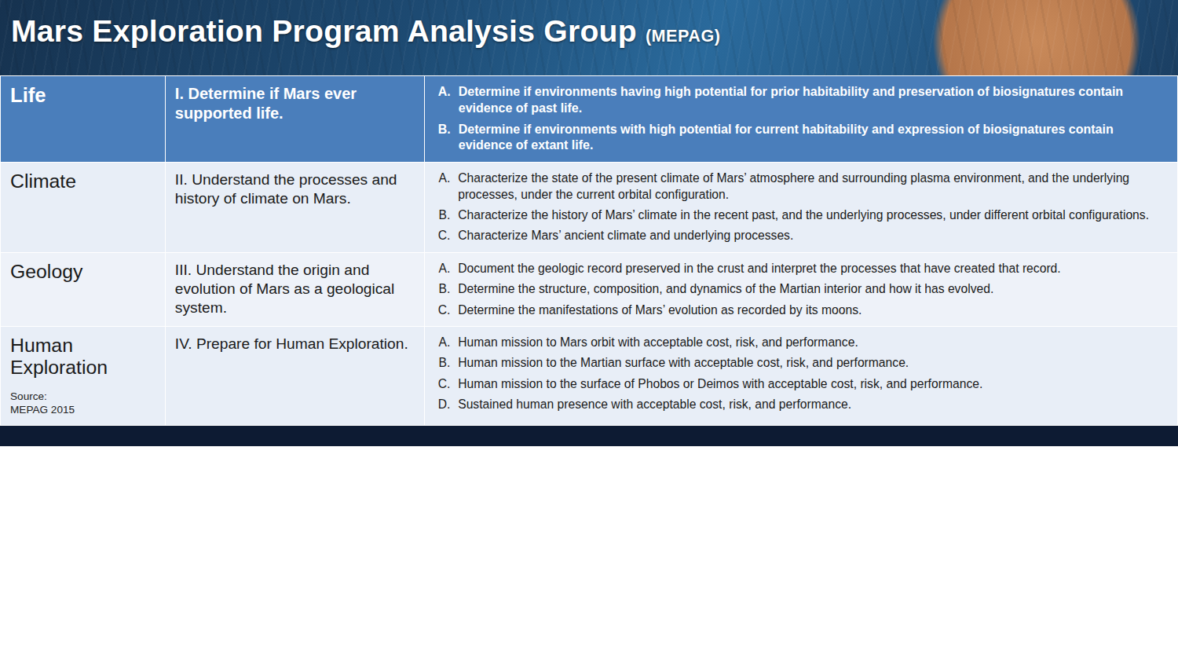Mars Exploration Program Analysis Group (MEPAG)
| Life | I. Determine if Mars ever supported life. | Determine if environments having high potential for prior habitability and preservation of biosignatures contain evidence of past life. Determine if environments with high potential for current habitability and expression of biosignatures contain evidence of extant life. |
| Climate | II. Understand the processes and history of climate on Mars. | Characterize the state of the present climate of Mars’ atmosphere and surrounding plasma environment, and the underlying processes, under the current orbital configuration. Characterize the history of Mars’ climate in the recent past, and the underlying processes, under different orbital configurations. Characterize Mars’ ancient climate and underlying processes. |
| Geology | III. Understand the origin and evolution of Mars as a geological system. | Document the geologic record preserved in the crust and interpret the processes that have created that record. Determine the structure, composition, and dynamics of the Martian interior and how it has evolved. Determine the manifestations of Mars’ evolution as recorded by its moons. |
| Human Exploration Source: MEPAG 2015 | IV. Prepare for Human Exploration. | Human mission to Mars orbit with acceptable cost, risk, and performance. Human mission to the Martian surface with acceptable cost, risk, and performance. Human mission to the surface of Phobos or Deimos with acceptable cost, risk, and performance. Sustained human presence with acceptable cost, risk, and performance. |